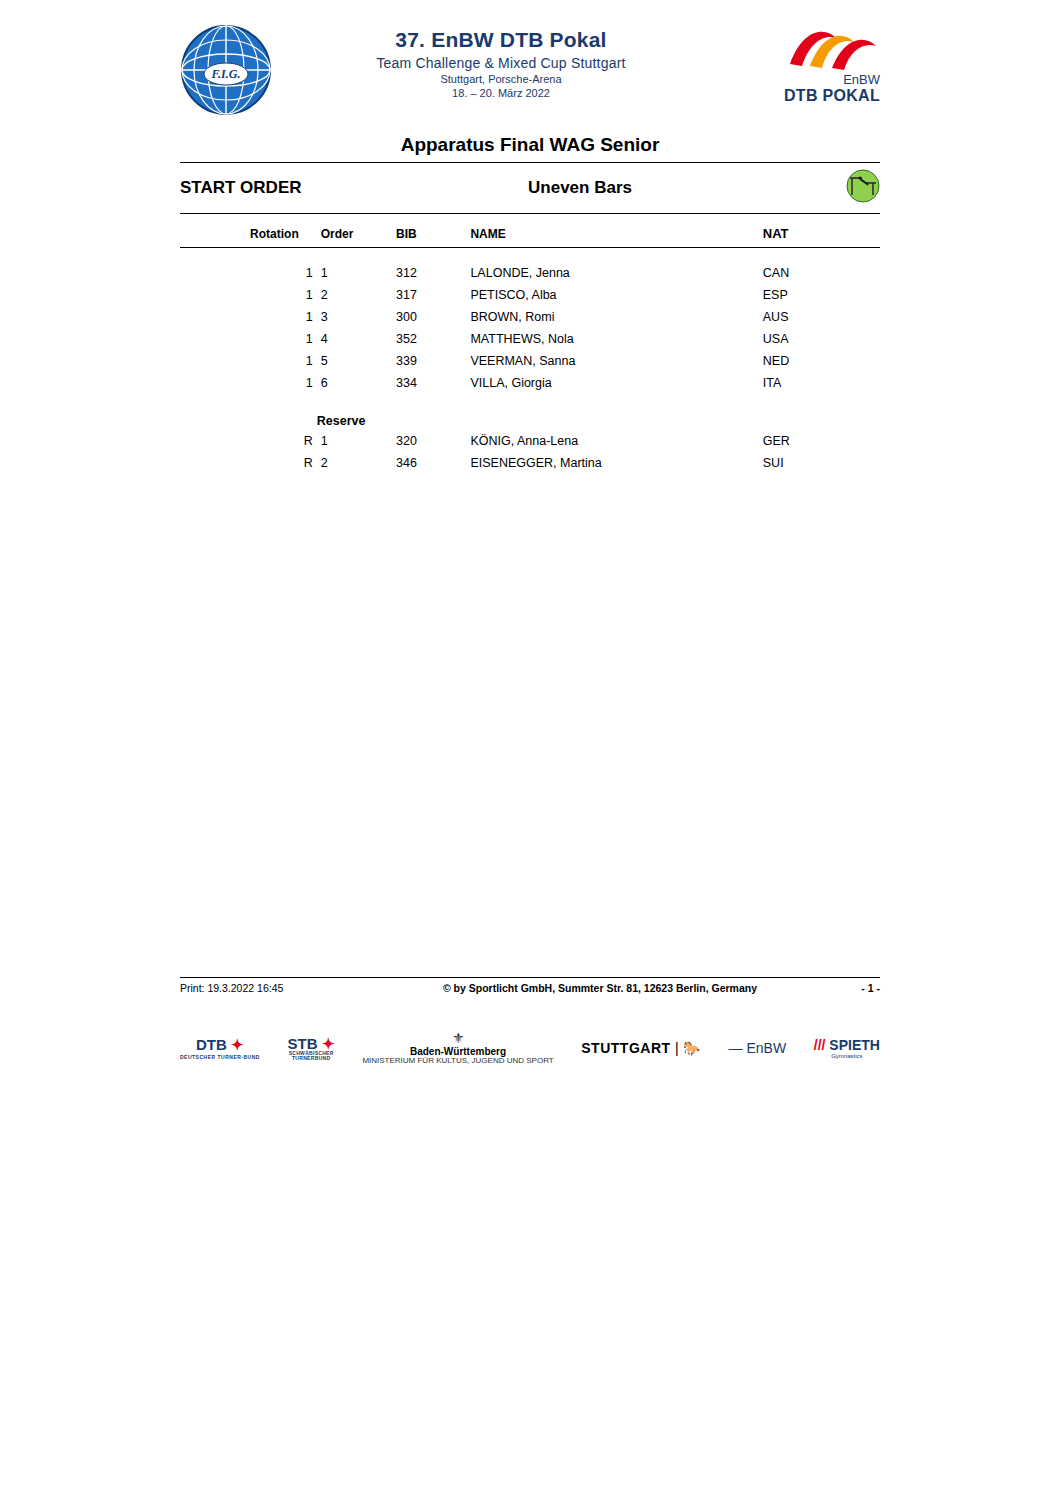F.I.G.
37. EnBW DTB Pokal
Team Challenge & Mixed Cup Stuttgart
Stuttgart, Porsche-Arena
18. – 20. März 2022
EnBW DTB POKAL
Apparatus Final WAG Senior
START ORDER
Uneven Bars
| Rotation | Order | BIB | NAME | NAT |
| --- | --- | --- | --- | --- |
| 1 | 1 | 312 | LALONDE, Jenna | CAN |
| 1 | 2 | 317 | PETISCO, Alba | ESP |
| 1 | 3 | 300 | BROWN, Romi | AUS |
| 1 | 4 | 352 | MATTHEWS, Nola | USA |
| 1 | 5 | 339 | VEERMAN, Sanna | NED |
| 1 | 6 | 334 | VILLA, Giorgia | ITA |
| | Reserve |
| R | 1 | 320 | KÖNIG, Anna-Lena | GER |
| R | 2 | 346 | EISENEGGER, Martina | SUI |
Print: 19.3.2022 16:45
© by Sportlicht GmbH, Summter Str. 81, 12623 Berlin, Germany
- 1 -
DTB ✦DEUTSCHER TURNER-BUND
STB ✦SCHWÄBISCHER
TURNERBUND
⚜
Baden-Württemberg
MINISTERIUM FÜR KULTUS, JUGEND UND SPORT
STUTTGART | 🐎
— EnBW
/// SPIETHGymnastics